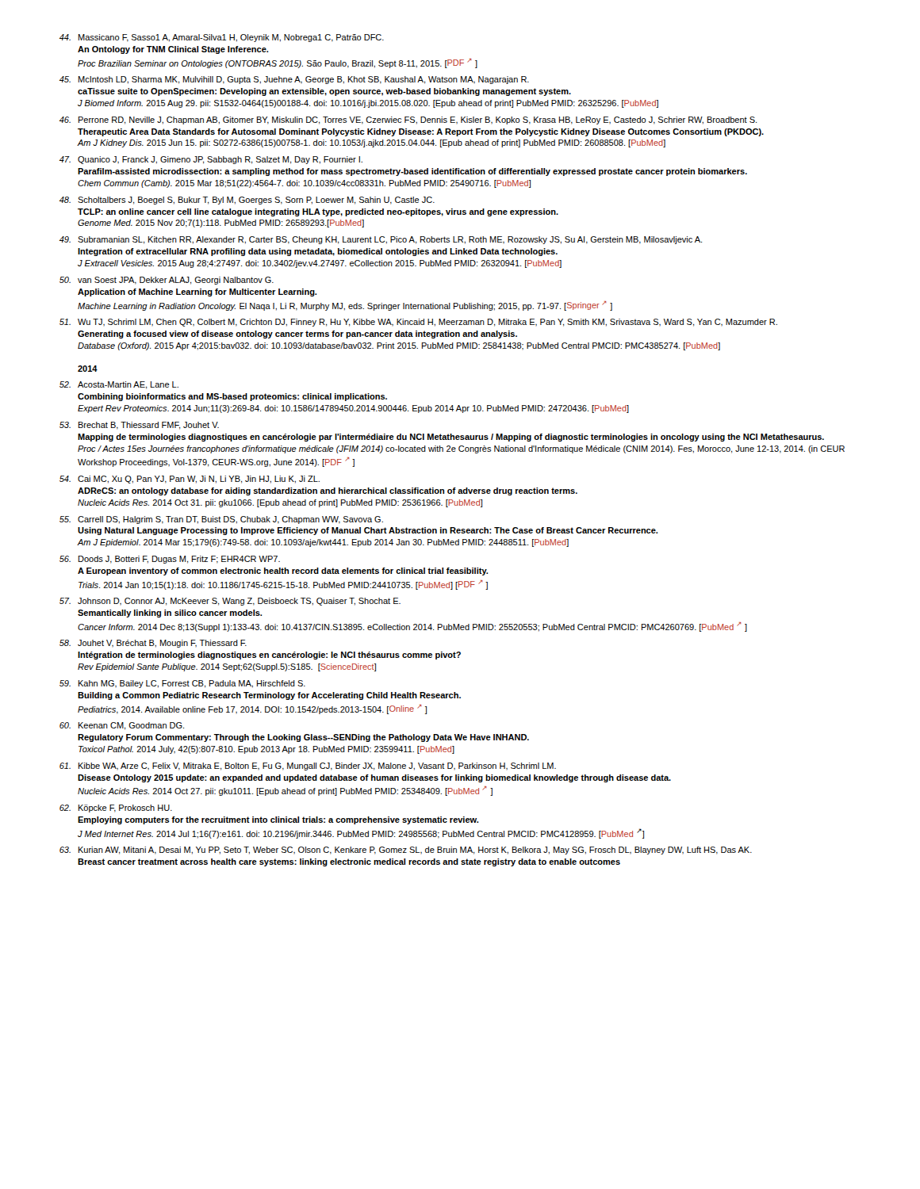44. Massicano F, Sasso1 A, Amaral-Silva1 H, Oleynik M, Nobrega1 C, Patrão DFC. An Ontology for TNM Clinical Stage Inference. Proc Brazilian Seminar on Ontologies (ONTOBRAS 2015). São Paulo, Brazil, Sept 8-11, 2015. [PDF ]
45. McIntosh LD, Sharma MK, Mulvihill D, Gupta S, Juehne A, George B, Khot SB, Kaushal A, Watson MA, Nagarajan R. caTissue suite to OpenSpecimen: Developing an extensible, open source, web-based biobanking management system. J Biomed Inform. 2015 Aug 29. pii: S1532-0464(15)00188-4. doi: 10.1016/j.jbi.2015.08.020. [Epub ahead of print] PubMed PMID: 26325296. [PubMed]
46. Perrone RD, Neville J, Chapman AB, Gitomer BY, Miskulin DC, Torres VE, Czerwiec FS, Dennis E, Kisler B, Kopko S, Krasa HB, LeRoy E, Castedo J, Schrier RW, Broadbent S. Therapeutic Area Data Standards for Autosomal Dominant Polycystic Kidney Disease: A Report From the Polycystic Kidney Disease Outcomes Consortium (PKDOC). Am J Kidney Dis. 2015 Jun 15. pii: S0272-6386(15)00758-1. doi: 10.1053/j.ajkd.2015.04.044. [Epub ahead of print] PubMed PMID: 26088508. [PubMed]
47. Quanico J, Franck J, Gimeno JP, Sabbagh R, Salzet M, Day R, Fournier I. Parafilm-assisted microdissection: a sampling method for mass spectrometry-based identification of differentially expressed prostate cancer protein biomarkers. Chem Commun (Camb). 2015 Mar 18;51(22):4564-7. doi: 10.1039/c4cc08331h. PubMed PMID: 25490716. [PubMed]
48. Scholtalbers J, Boegel S, Bukur T, Byl M, Goerges S, Sorn P, Loewer M, Sahin U, Castle JC. TCLP: an online cancer cell line catalogue integrating HLA type, predicted neo-epitopes, virus and gene expression. Genome Med. 2015 Nov 20;7(1):118. PubMed PMID: 26589293.[PubMed]
49. Subramanian SL, Kitchen RR, Alexander R, Carter BS, Cheung KH, Laurent LC, Pico A, Roberts LR, Roth ME, Rozowsky JS, Su AI, Gerstein MB, Milosavljevic A. Integration of extracellular RNA profiling data using metadata, biomedical ontologies and Linked Data technologies. J Extracell Vesicles. 2015 Aug 28;4:27497. doi: 10.3402/jev.v4.27497. eCollection 2015. PubMed PMID: 26320941. [PubMed]
50. van Soest JPA, Dekker ALAJ, Georgi Nalbantov G. Application of Machine Learning for Multicenter Learning. Machine Learning in Radiation Oncology. El Naqa I, Li R, Murphy MJ, eds. Springer International Publishing; 2015, pp. 71-97. [Springer ]
51. Wu TJ, Schriml LM, Chen QR, Colbert M, Crichton DJ, Finney R, Hu Y, Kibbe WA, Kincaid H, Meerzaman D, Mitraka E, Pan Y, Smith KM, Srivastava S, Ward S, Yan C, Mazumder R. Generating a focused view of disease ontology cancer terms for pan-cancer data integration and analysis. Database (Oxford). 2015 Apr 4;2015:bav032. doi: 10.1093/database/bav032. Print 2015. PubMed PMID: 25841438; PubMed Central PMCID: PMC4385274. [PubMed]
2014
52. Acosta-Martin AE, Lane L. Combining bioinformatics and MS-based proteomics: clinical implications. Expert Rev Proteomics. 2014 Jun;11(3):269-84. doi: 10.1586/14789450.2014.900446. Epub 2014 Apr 10. PubMed PMID: 24720436. [PubMed]
53. Brechat B, Thiessard FMF, Jouhet V. Mapping de terminologies diagnostiques en cancérologie par l'intermédiaire du NCI Metathesaurus / Mapping of diagnostic terminologies in oncology using the NCI Metathesaurus. Proc / Actes 15es Journées francophones d'informatique médicale (JFIM 2014) co-located with 2e Congrès National d'Informatique Médicale (CNIM 2014). Fes, Morocco, June 12-13, 2014. (in CEUR Workshop Proceedings, Vol-1379, CEUR-WS.org, June 2014). [PDF ]
54. Cai MC, Xu Q, Pan YJ, Pan W, Ji N, Li YB, Jin HJ, Liu K, Ji ZL. ADReCS: an ontology database for aiding standardization and hierarchical classification of adverse drug reaction terms. Nucleic Acids Res. 2014 Oct 31. pii: gku1066. [Epub ahead of print] PubMed PMID: 25361966. [PubMed]
55. Carrell DS, Halgrim S, Tran DT, Buist DS, Chubak J, Chapman WW, Savova G. Using Natural Language Processing to Improve Efficiency of Manual Chart Abstraction in Research: The Case of Breast Cancer Recurrence. Am J Epidemiol. 2014 Mar 15;179(6):749-58. doi: 10.1093/aje/kwt441. Epub 2014 Jan 30. PubMed PMID: 24488511. [PubMed]
56. Doods J, Botteri F, Dugas M, Fritz F; EHR4CR WP7. A European inventory of common electronic health record data elements for clinical trial feasibility. Trials. 2014 Jan 10;15(1):18. doi: 10.1186/1745-6215-15-18. PubMed PMID:24410735. [PubMed] [PDF ]
57. Johnson D, Connor AJ, McKeever S, Wang Z, Deisboeck TS, Quaiser T, Shochat E. Semantically linking in silico cancer models. Cancer Inform. 2014 Dec 8;13(Suppl 1):133-43. doi: 10.4137/CIN.S13895. eCollection 2014. PubMed PMID: 25520553; PubMed Central PMCID: PMC4260769. [PubMed ]
58. Jouhet V, Bréchat B, Mougin F, Thiessard F. Intégration de terminologies diagnostiques en cancérologie: le NCI thésaurus comme pivot? Rev Epidemiol Sante Publique. 2014 Sept;62(Suppl.5):S185. [ScienceDirect]
59. Kahn MG, Bailey LC, Forrest CB, Padula MA, Hirschfeld S. Building a Common Pediatric Research Terminology for Accelerating Child Health Research. Pediatrics, 2014. Available online Feb 17, 2014. DOI: 10.1542/peds.2013-1504. [Online ]
60. Keenan CM, Goodman DG. Regulatory Forum Commentary: Through the Looking Glass--SENDing the Pathology Data We Have INHAND. Toxicol Pathol. 2014 July, 42(5):807-810. Epub 2013 Apr 18. PubMed PMID: 23599411. [PubMed]
61. Kibbe WA, Arze C, Felix V, Mitraka E, Bolton E, Fu G, Mungall CJ, Binder JX, Malone J, Vasant D, Parkinson H, Schriml LM. Disease Ontology 2015 update: an expanded and updated database of human diseases for linking biomedical knowledge through disease data. Nucleic Acids Res. 2014 Oct 27. pii: gku1011. [Epub ahead of print] PubMed PMID: 25348409. [PubMed ]
62. Köpcke F, Prokosch HU. Employing computers for the recruitment into clinical trials: a comprehensive systematic review. J Med Internet Res. 2014 Jul 1;16(7):e161. doi: 10.2196/jmir.3446. PubMed PMID: 24985568; PubMed Central PMCID: PMC4128959. [PubMed ]
63. Kurian AW, Mitani A, Desai M, Yu PP, Seto T, Weber SC, Olson C, Kenkare P, Gomez SL, de Bruin MA, Horst K, Belkora J, May SG, Frosch DL, Blayney DW, Luft HS, Das AK. Breast cancer treatment across health care systems: linking electronic medical records and state registry data to enable outcomes